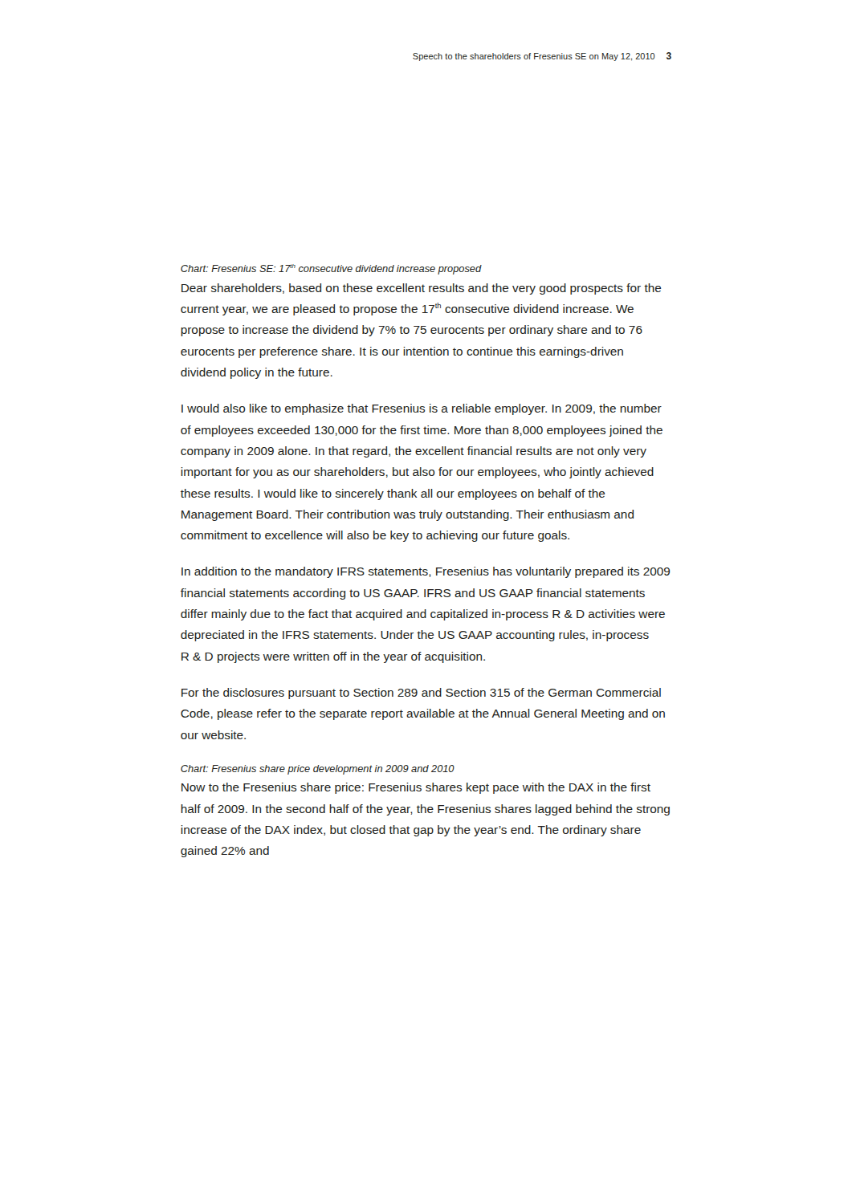Speech to the shareholders of Fresenius SE on May 12, 20103
Chart: Fresenius SE: 17th consecutive dividend increase proposed
Dear shareholders, based on these excellent results and the very good prospects for the current year, we are pleased to propose the 17th consecutive dividend increase. We propose to increase the dividend by 7% to 75 eurocents per ordinary share and to 76 eurocents per preference share. It is our intention to continue this earnings-driven dividend policy in the future.
I would also like to emphasize that Fresenius is a reliable employer. In 2009, the number of employees exceeded 130,000 for the first time. More than 8,000 employees joined the company in 2009 alone. In that regard, the excellent financial results are not only very important for you as our shareholders, but also for our employees, who jointly achieved these results. I would like to sincerely thank all our employees on behalf of the Management Board. Their contribution was truly outstanding. Their enthusiasm and commitment to excellence will also be key to achieving our future goals.
In addition to the mandatory IFRS statements, Fresenius has voluntarily prepared its 2009 financial statements according to US GAAP. IFRS and US GAAP financial statements differ mainly due to the fact that acquired and capitalized in-process R & D activities were depreciated in the IFRS statements. Under the US GAAP accounting rules, in-process R & D projects were written off in the year of acquisition.
For the disclosures pursuant to Section 289 and Section 315 of the German Commercial Code, please refer to the separate report available at the Annual General Meeting and on our website.
Chart: Fresenius share price development in 2009 and 2010
Now to the Fresenius share price: Fresenius shares kept pace with the DAX in the first half of 2009. In the second half of the year, the Fresenius shares lagged behind the strong increase of the DAX index, but closed that gap by the year’s end. The ordinary share gained 22% and